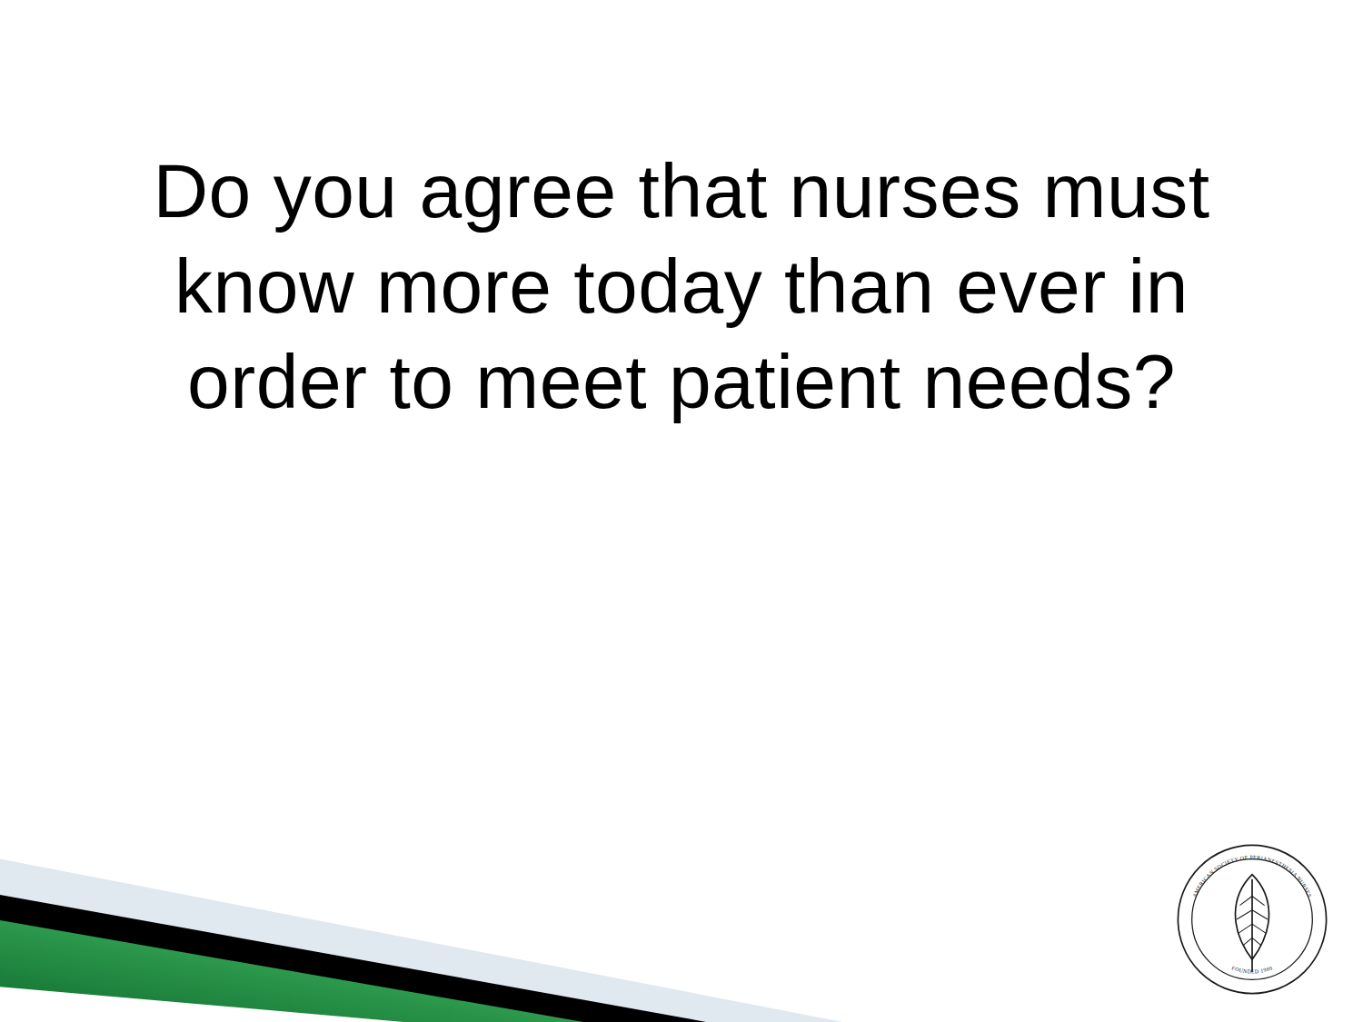Do you agree that nurses must know more today than ever in order to meet patient needs?
AMERICAN SOCIETY OF PERIANESTHESIA NURSES FOUNDED 1980